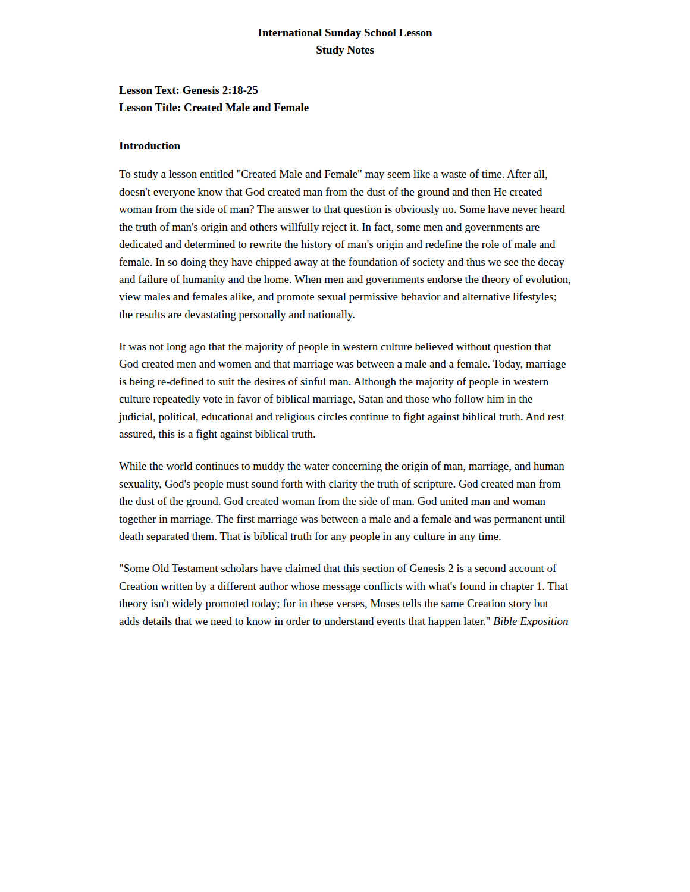International Sunday School Lesson Study Notes
Lesson Text: Genesis 2:18-25 Lesson Title: Created Male and Female
Introduction
To study a lesson entitled "Created Male and Female" may seem like a waste of time. After all, doesn't everyone know that God created man from the dust of the ground and then He created woman from the side of man? The answer to that question is obviously no. Some have never heard the truth of man's origin and others willfully reject it. In fact, some men and governments are dedicated and determined to rewrite the history of man's origin and redefine the role of male and female. In so doing they have chipped away at the foundation of society and thus we see the decay and failure of humanity and the home. When men and governments endorse the theory of evolution, view males and females alike, and promote sexual permissive behavior and alternative lifestyles; the results are devastating personally and nationally.
It was not long ago that the majority of people in western culture believed without question that God created men and women and that marriage was between a male and a female. Today, marriage is being re-defined to suit the desires of sinful man. Although the majority of people in western culture repeatedly vote in favor of biblical marriage, Satan and those who follow him in the judicial, political, educational and religious circles continue to fight against biblical truth. And rest assured, this is a fight against biblical truth.
While the world continues to muddy the water concerning the origin of man, marriage, and human sexuality, God's people must sound forth with clarity the truth of scripture. God created man from the dust of the ground. God created woman from the side of man. God united man and woman together in marriage. The first marriage was between a male and a female and was permanent until death separated them. That is biblical truth for any people in any culture in any time.
"Some Old Testament scholars have claimed that this section of Genesis 2 is a second account of Creation written by a different author whose message conflicts with what's found in chapter 1. That theory isn't widely promoted today; for in these verses, Moses tells the same Creation story but adds details that we need to know in order to understand events that happen later." Bible Exposition